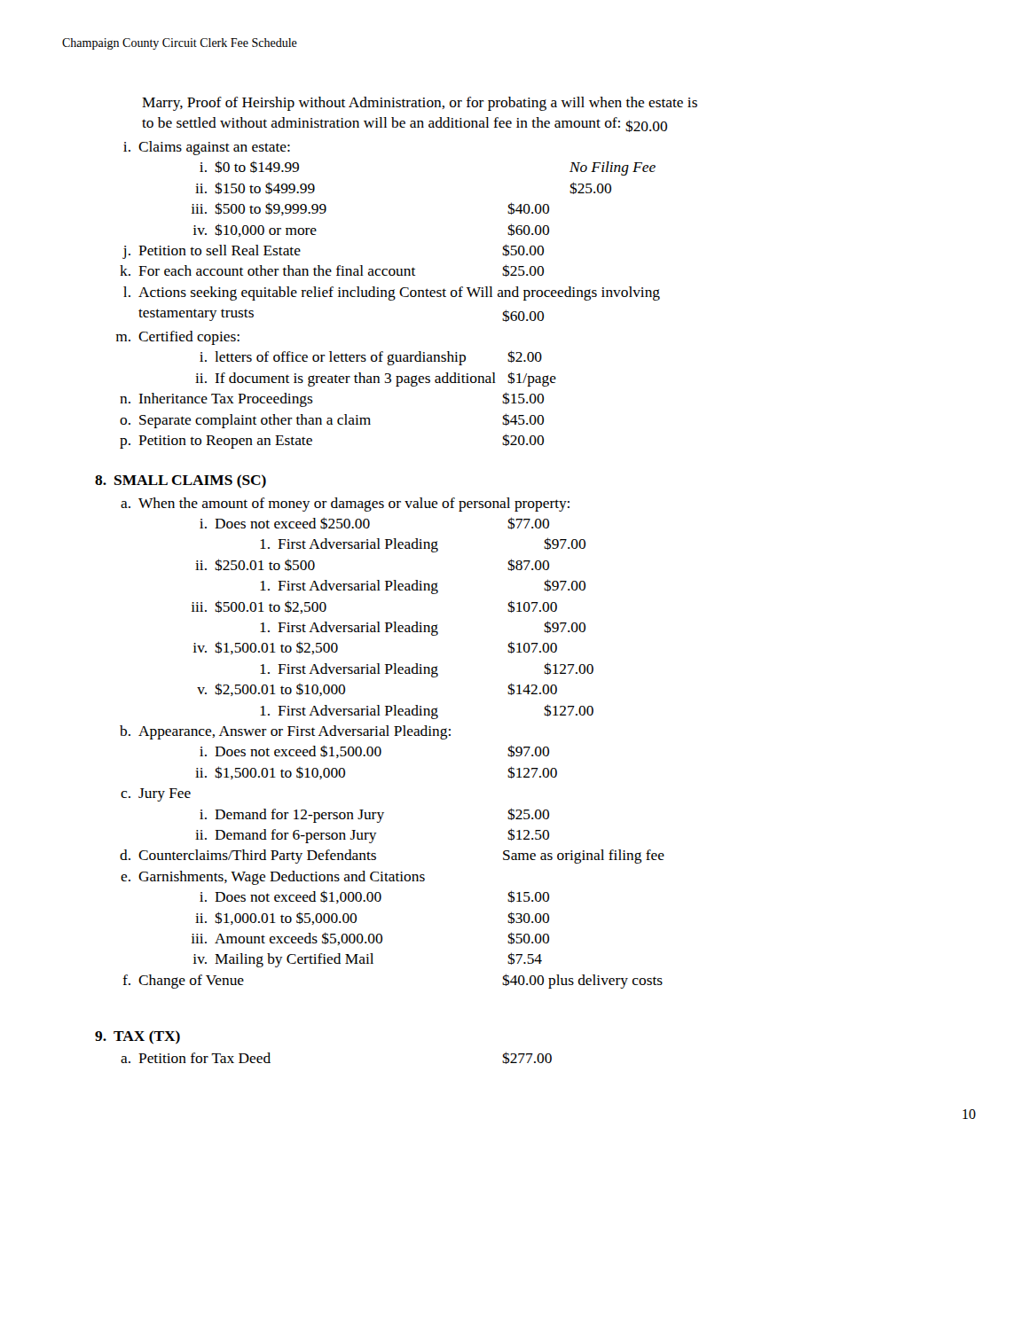Champaign County Circuit Clerk Fee Schedule
Marry, Proof of Heirship without Administration, or for probating a will when the estate is to be settled without administration will be an additional fee in the amount of:
$20.00
i.
Claims against an estate:
i.
$0 to $149.99
No Filing Fee
ii.
$150 to $499.99
$25.00
iii.
$500 to $9,999.99
$40.00
iv.
$10,000 or more
$60.00
j.
Petition to sell Real Estate
$50.00
k.
For each account other than the final account
$25.00
l.
Actions seeking equitable relief including Contest of Will and proceedings involving testamentary trusts
$60.00
m.
Certified copies:
i.
letters of office or letters of guardianship
$2.00
ii.
If document is greater than 3 pages additional
$1/page
n.
Inheritance Tax Proceedings
$15.00
o.
Separate complaint other than a claim
$45.00
p.
Petition to Reopen an Estate
$20.00
8.
SMALL CLAIMS (SC)
a.
When the amount of money or damages or value of personal property:
i.
Does not exceed $250.00
$77.00
1.
First Adversarial Pleading
$97.00
ii.
$250.01 to $500
$87.00
1.
First Adversarial Pleading
$97.00
iii.
$500.01 to $2,500
$107.00
1.
First Adversarial Pleading
$97.00
iv.
$1,500.01 to $2,500
$107.00
1.
First Adversarial Pleading
$127.00
v.
$2,500.01 to $10,000
$142.00
1.
First Adversarial Pleading
$127.00
b.
Appearance, Answer or First Adversarial Pleading:
i.
Does not exceed $1,500.00
$97.00
ii.
$1,500.01 to $10,000
$127.00
c.
Jury Fee
i.
Demand for 12-person Jury
$25.00
ii.
Demand for 6-person Jury
$12.50
d.
Counterclaims/Third Party Defendants
Same as original filing fee
e.
Garnishments, Wage Deductions and Citations
i.
Does not exceed $1,000.00
$15.00
ii.
$1,000.01 to $5,000.00
$30.00
iii.
Amount exceeds $5,000.00
$50.00
iv.
Mailing by Certified Mail
$7.54
f.
Change of Venue
$40.00 plus delivery costs
9.
TAX (TX)
a.
Petition for Tax Deed
$277.00
10